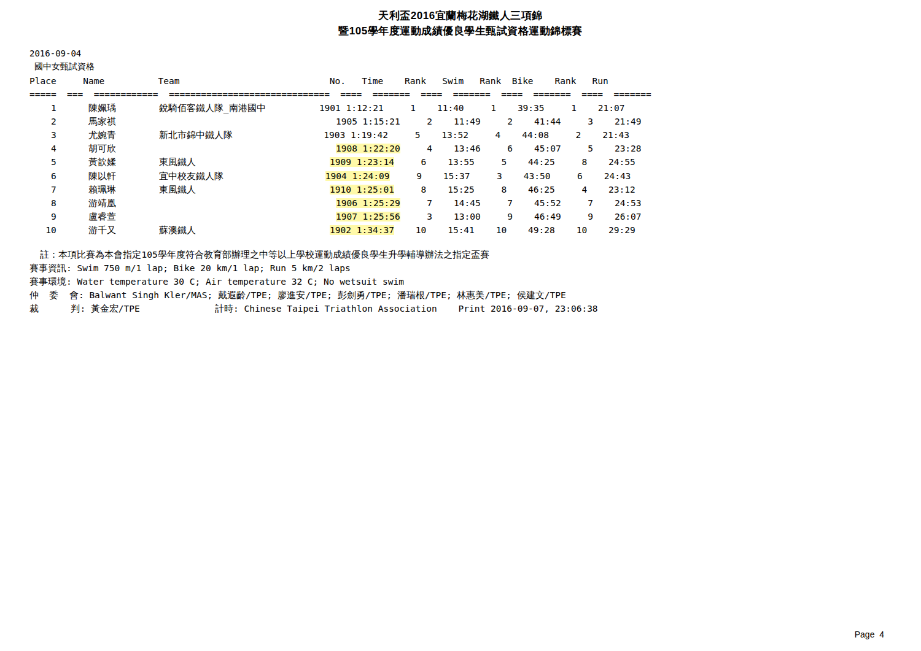TAIPEI TRIATHLON
CHINESE
ASSOCIATION
CTTA
天利盃2016宜蘭梅花湖鐵人三項錦
暨105學年度運動成績優良學生甄試資格運動錦標賽
2016-09-04
國中女甄試資格
Place     Name          Team                            No.   Time    Rank   Swim   Rank  Bike    Rank   Run
=====  ===  ============  ==============================  ====  =======  ====  =======  ====  =======  ====  =======
    1      陳姵瑀        銳騎佰客鐵人隊_南港國中          1901 1:12:21     1    11:40     1    39:35     1    21:07
    2      馬家祺                                         1905 1:15:21     2    11:49     2    41:44     3    21:49
    3      尤婉青        新北市錦中鐵人隊                 1903 1:19:42     5    13:52     4    44:08     2    21:43
    4      胡可欣                                         1908 1:22:20     4    13:46     6    45:07     5    23:28
    5      黃歆媃        東風鐵人                         1909 1:23:14     6    13:55     5    44:25     8    24:55
    6      陳以軒        宜中校友鐵人隊                   1904 1:24:09     9    15:37     3    43:50     6    24:43
    7      賴珮琳        東風鐵人                         1910 1:25:01     8    15:25     8    46:25     4    23:12
    8      游靖凰                                         1906 1:25:29     7    14:45     7    45:52     7    24:53
    9      盧睿萱                                         1907 1:25:56     3    13:00     9    46:49     9    26:07
   10      游千又        蘇澳鐵人                         1902 1:34:37    10    15:41    10    49:28    10    29:29
  註：本項比賽為本會指定105學年度符合教育部辦理之中等以上學校運動成績優良學生升學輔導辦法之指定盃賽
賽事資訊: Swim 750 m/1 lap; Bike 20 km/1 lap; Run 5 km/2 laps
賽事環境: Water temperature 30 C; Air temperature 32 C; No wetsuit swim
仲  委  會: Balwant Singh Kler/MAS; 戴遐齡/TPE; 廖進安/TPE; 彭劍勇/TPE; 潘瑞根/TPE; 林惠美/TPE; 侯建文/TPE
裁      判: 黃金宏/TPE              計時: Chinese Taipei Triathlon Association    Print 2016-09-07, 23:06:38
Page 4